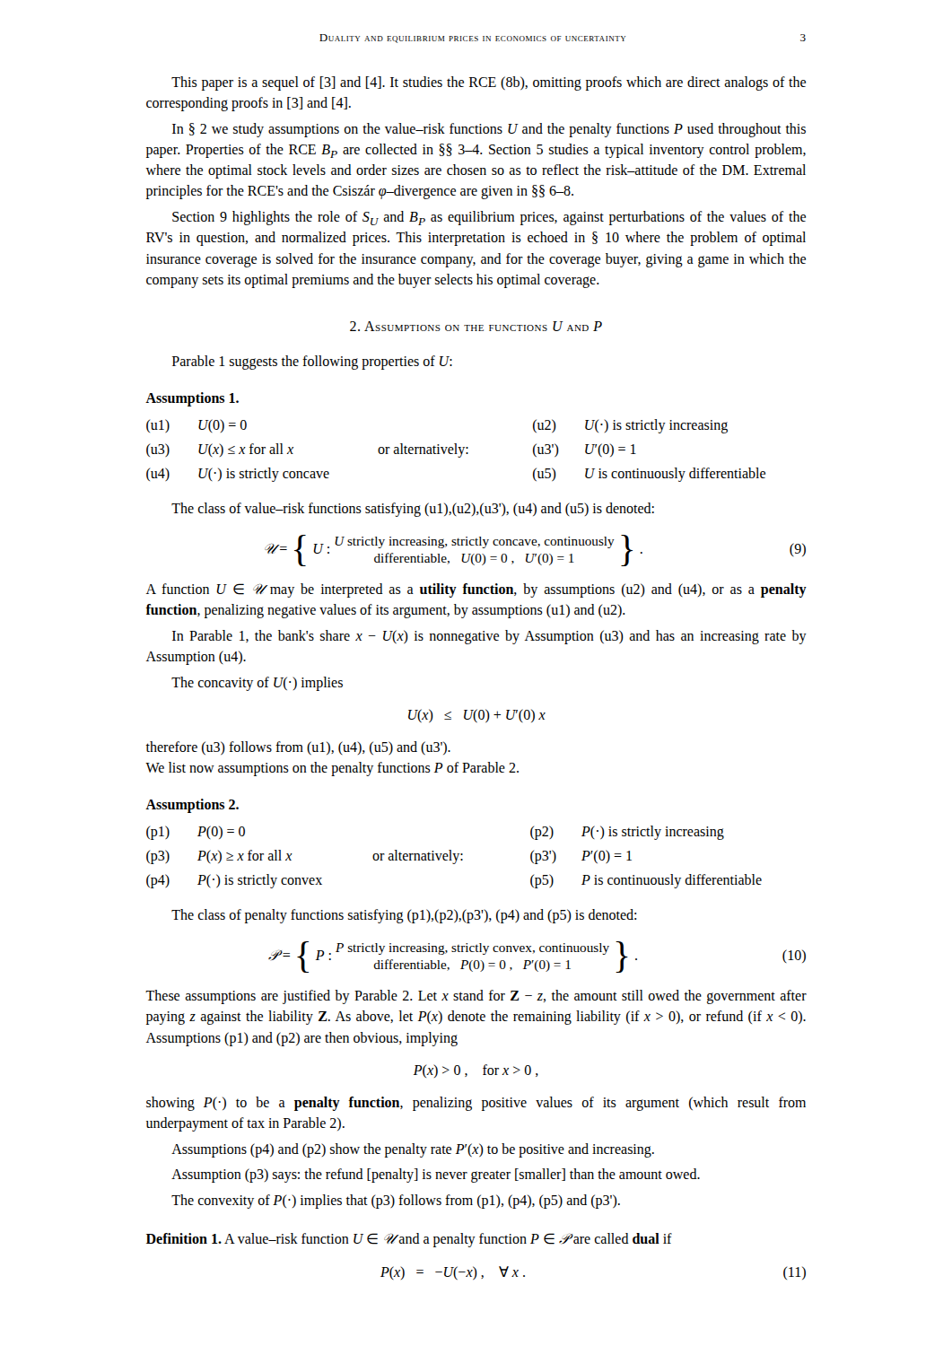Duality and equilibrium prices in economics of uncertainty 3
This paper is a sequel of [3] and [4]. It studies the RCE (8b), omitting proofs which are direct analogs of the corresponding proofs in [3] and [4].
In § 2 we study assumptions on the value–risk functions U and the penalty functions P used throughout this paper. Properties of the RCE BP are collected in §§ 3–4. Section 5 studies a typical inventory control problem, where the optimal stock levels and order sizes are chosen so as to reflect the risk–attitude of the DM. Extremal principles for the RCE's and the Csiszár φ–divergence are given in §§ 6–8.
Section 9 highlights the role of SU and BP as equilibrium prices, against perturbations of the values of the RV's in question, and normalized prices. This interpretation is echoed in § 10 where the problem of optimal insurance coverage is solved for the insurance company, and for the coverage buyer, giving a game in which the company sets its optimal premiums and the buyer selects his optimal coverage.
2. Assumptions on the functions U and P
Parable 1 suggests the following properties of U:
Assumptions 1.
| (u1) | U (0) = 0 | | (u2) | U (·) is strictly increasing |
| (u3) | U ( x ) ≤ x for all x | or alternatively: | (u3') | U ′(0) = 1 |
| (u4) | U (·) is strictly concave | | (u5) | U is continuously differentiable |
The class of value–risk functions satisfying (u1),(u2),(u3'), (u4) and (u5) is denoted:
𝒰 = { U : U strictly increasing, strictly concave, continuously
differentiable, U(0) = 0 , U′(0) = 1 } .
(9)
A function U ∈ 𝒰 may be interpreted as a utility function, by assumptions (u2) and (u4), or as a penalty function, penalizing negative values of its argument, by assumptions (u1) and (u2).
In Parable 1, the bank's share x − U(x) is nonnegative by Assumption (u3) and has an increasing rate by Assumption (u4).
The concavity of U(·) implies
U(x) ≤ U(0) + U′(0) x
therefore (u3) follows from (u1), (u4), (u5) and (u3').
We list now assumptions on the penalty functions P of Parable 2.
Assumptions 2.
| (p1) | P (0) = 0 | | (p2) | P (·) is strictly increasing |
| (p3) | P ( x ) ≥ x for all x | or alternatively: | (p3') | P ′(0) = 1 |
| (p4) | P (·) is strictly convex | | (p5) | P is continuously differentiable |
The class of penalty functions satisfying (p1),(p2),(p3'), (p4) and (p5) is denoted:
𝒫 = { P : P strictly increasing, strictly convex, continuously
differentiable, P(0) = 0 , P′(0) = 1 } .
(10)
These assumptions are justified by Parable 2. Let x stand for Z − z, the amount still owed the government after paying z against the liability Z. As above, let P(x) denote the remaining liability (if x > 0), or refund (if x < 0). Assumptions (p1) and (p2) are then obvious, implying
P(x) > 0 , for x > 0 ,
showing P(·) to be a penalty function, penalizing positive values of its argument (which result from underpayment of tax in Parable 2).
Assumptions (p4) and (p2) show the penalty rate P′(x) to be positive and increasing.
Assumption (p3) says: the refund [penalty] is never greater [smaller] than the amount owed.
The convexity of P(·) implies that (p3) follows from (p1), (p4), (p5) and (p3').
Definition 1. A value–risk function U ∈ 𝒰 and a penalty function P ∈ 𝒫 are called dual if
P(x) = −U(−x) , ∀ x .
(11)